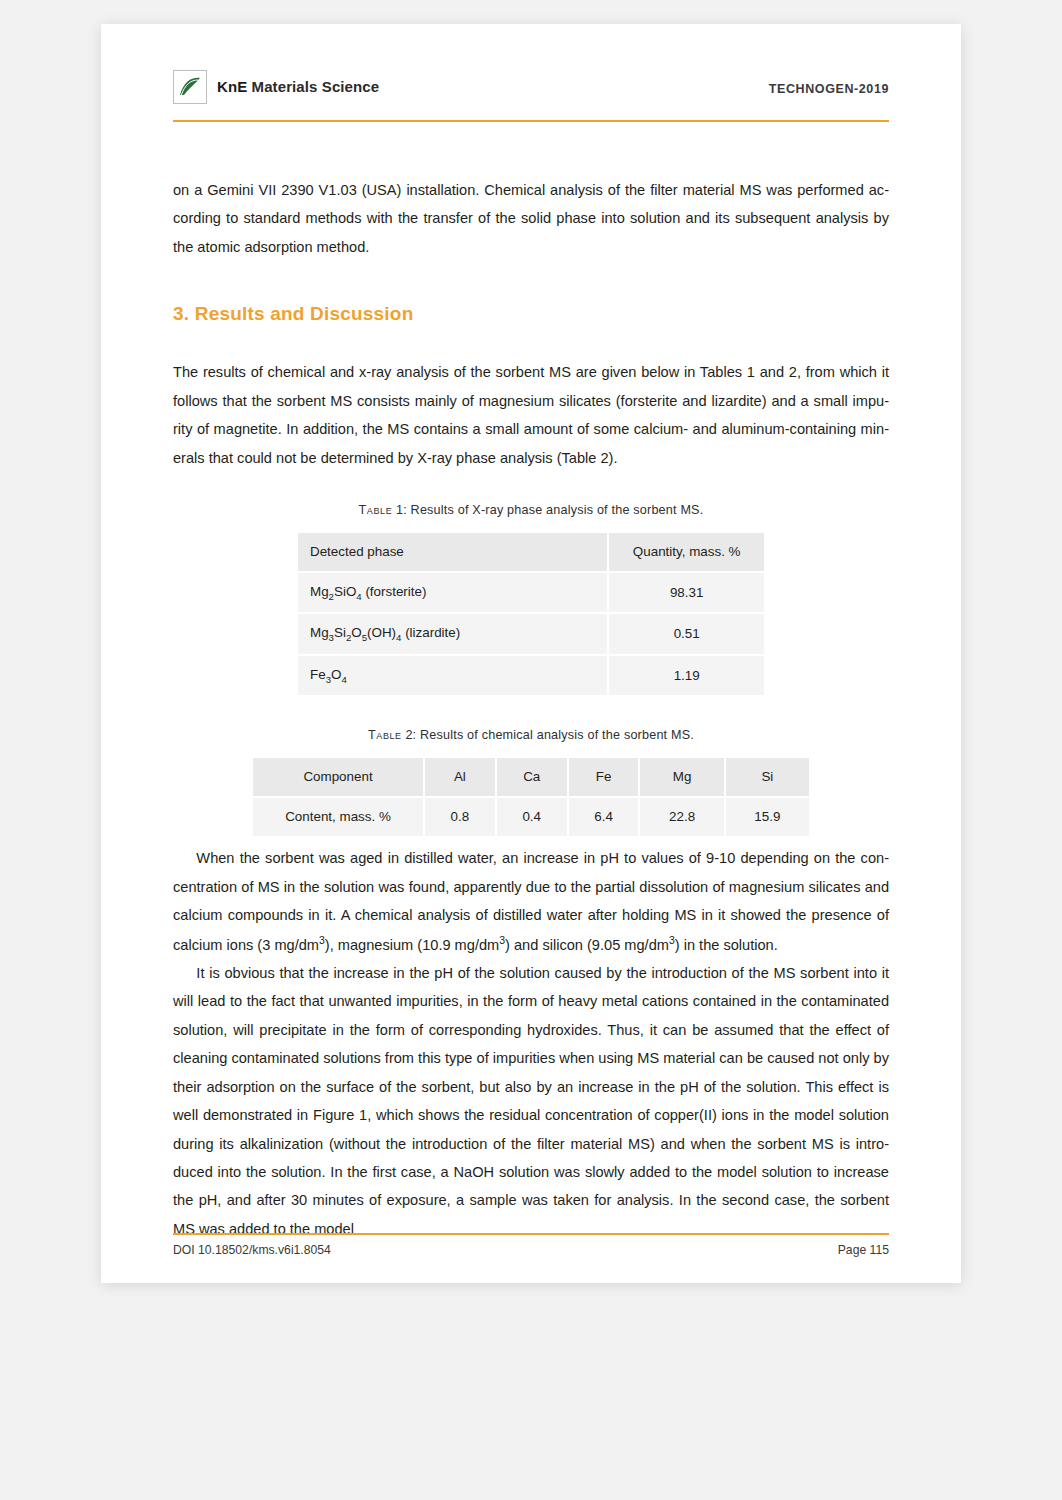KnE Materials Science
TECHNOGEN-2019
on a Gemini VII 2390 V1.03 (USA) installation. Chemical analysis of the filter material MS was performed according to standard methods with the transfer of the solid phase into solution and its subsequent analysis by the atomic adsorption method.
3. Results and Discussion
The results of chemical and x-ray analysis of the sorbent MS are given below in Tables 1 and 2, from which it follows that the sorbent MS consists mainly of magnesium silicates (forsterite and lizardite) and a small impurity of magnetite. In addition, the MS contains a small amount of some calcium- and aluminum-containing minerals that could not be determined by X-ray phase analysis (Table 2).
Table 1: Results of X-ray phase analysis of the sorbent MS.
| Detected phase | Quantity, mass. % |
| Mg 2 SiO 4 (forsterite) | 98.31 |
| Mg 3 Si 2 O 5 (OH) 4 (lizardite) | 0.51 |
| Fe 3 O 4 | 1.19 |
Table 2: Results of chemical analysis of the sorbent MS.
| Component | Al | Ca | Fe | Mg | Si |
| Content, mass. % | 0.8 | 0.4 | 6.4 | 22.8 | 15.9 |
When the sorbent was aged in distilled water, an increase in pH to values of 9-10 depending on the concentration of MS in the solution was found, apparently due to the partial dissolution of magnesium silicates and calcium compounds in it. A chemical analysis of distilled water after holding MS in it showed the presence of calcium ions (3 mg/dm3), magnesium (10.9 mg/dm3) and silicon (9.05 mg/dm3) in the solution.
It is obvious that the increase in the pH of the solution caused by the introduction of the MS sorbent into it will lead to the fact that unwanted impurities, in the form of heavy metal cations contained in the contaminated solution, will precipitate in the form of corresponding hydroxides. Thus, it can be assumed that the effect of cleaning contaminated solutions from this type of impurities when using MS material can be caused not only by their adsorption on the surface of the sorbent, but also by an increase in the pH of the solution. This effect is well demonstrated in Figure 1, which shows the residual concentration of copper(II) ions in the model solution during its alkalinization (without the introduction of the filter material MS) and when the sorbent MS is introduced into the solution. In the first case, a NaOH solution was slowly added to the model solution to increase the pH, and after 30 minutes of exposure, a sample was taken for analysis. In the second case, the sorbent MS was added to the model
DOI 10.18502/kms.v6i1.8054
Page 115